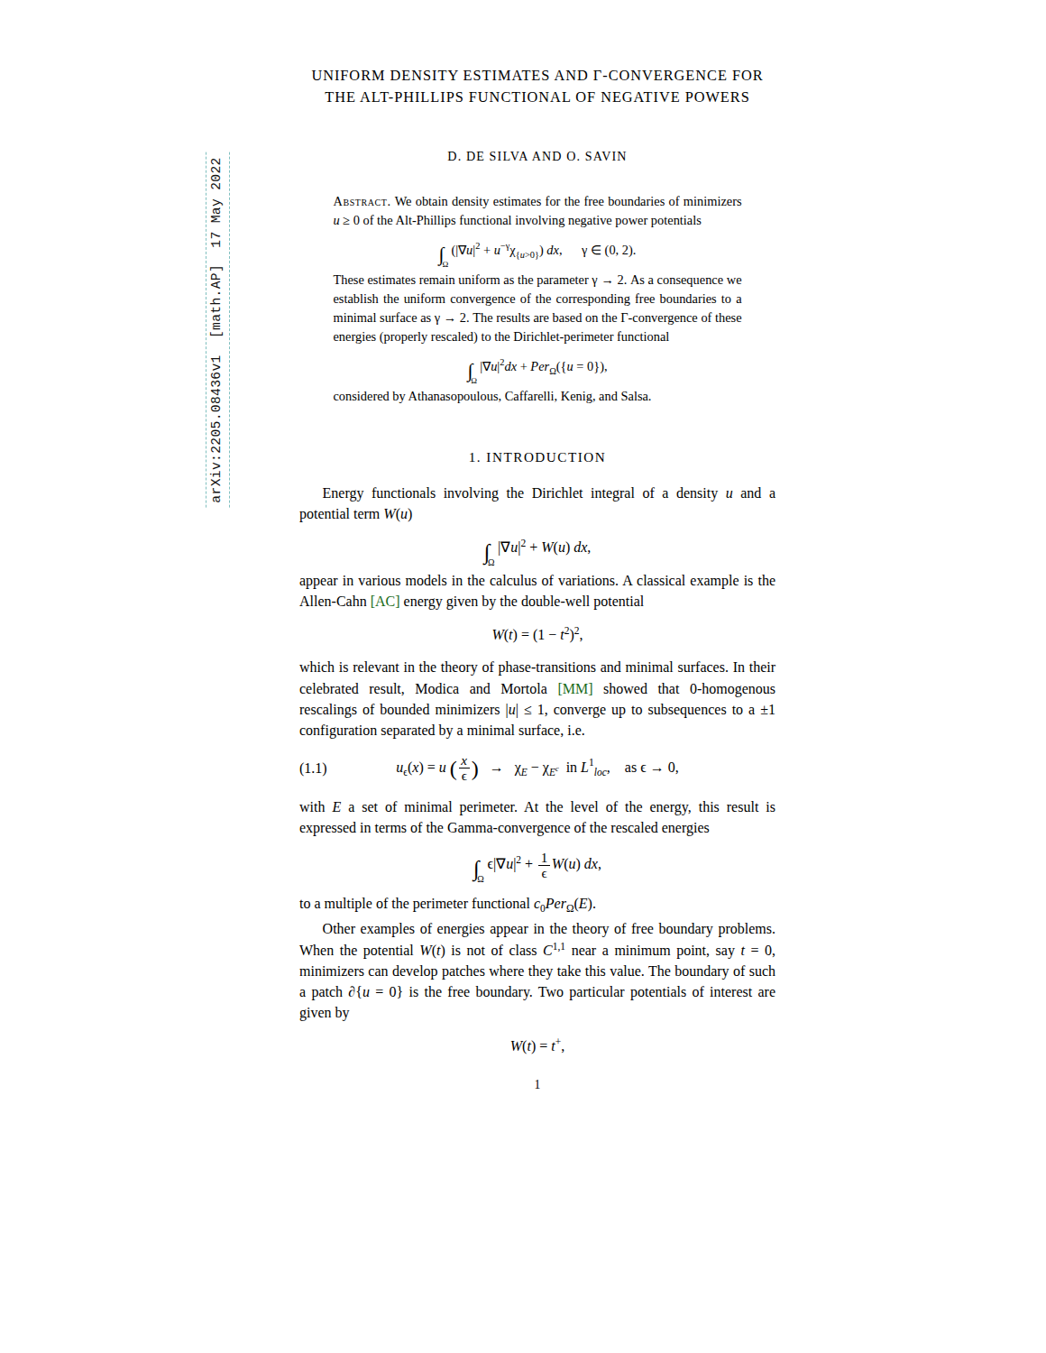arXiv:2205.08436v1 [math.AP] 17 May 2022
Uniform density estimates and Γ-convergence for
the Alt-Phillips functional of negative powers
D. De Silva and O. Savin
Abstract. We obtain density estimates for the free boundaries of minimizers u ≥ 0 of the Alt-Phillips functional involving negative power potentials
∫Ω(|∇u|2 + u−γχ{u>0}) dx, γ ∈ (0, 2).
These estimates remain uniform as the parameter γ → 2. As a consequence we establish the uniform convergence of the corresponding free boundaries to a minimal surface as γ → 2. The results are based on the Γ-convergence of these energies (properly rescaled) to the Dirichlet-perimeter functional
∫Ω|∇u|2dx + PerΩ({u = 0}),
considered by Athanasopoulous, Caffarelli, Kenig, and Salsa.
1. Introduction
Energy functionals involving the Dirichlet integral of a density u and a potential term W(u)
∫Ω|∇u|2 + W(u) dx,
appear in various models in the calculus of variations. A classical example is the Allen-Cahn [AC] energy given by the double-well potential
W(t) = (1 − t2)2,
which is relevant in the theory of phase-transitions and minimal surfaces. In their celebrated result, Modica and Mortola [MM] showed that 0-homogenous rescalings of bounded minimizers |u| ≤ 1, converge up to subsequences to a ±1 configuration separated by a minimal surface, i.e.
(1.1) uϵ(x) = u (xϵ) → χE − χEc in L1loc, as ϵ → 0,
with E a set of minimal perimeter. At the level of the energy, this result is expressed in terms of the Gamma-convergence of the rescaled energies
∫Ωϵ|∇u|2 + 1 ϵ W(u) dx,
to a multiple of the perimeter functional c0PerΩ(E).
Other examples of energies appear in the theory of free boundary problems. When the potential W(t) is not of class C1,1 near a minimum point, say t = 0, minimizers can develop patches where they take this value. The boundary of such a patch ∂{u = 0} is the free boundary. Two particular potentials of interest are given by
W(t) = t+,
1